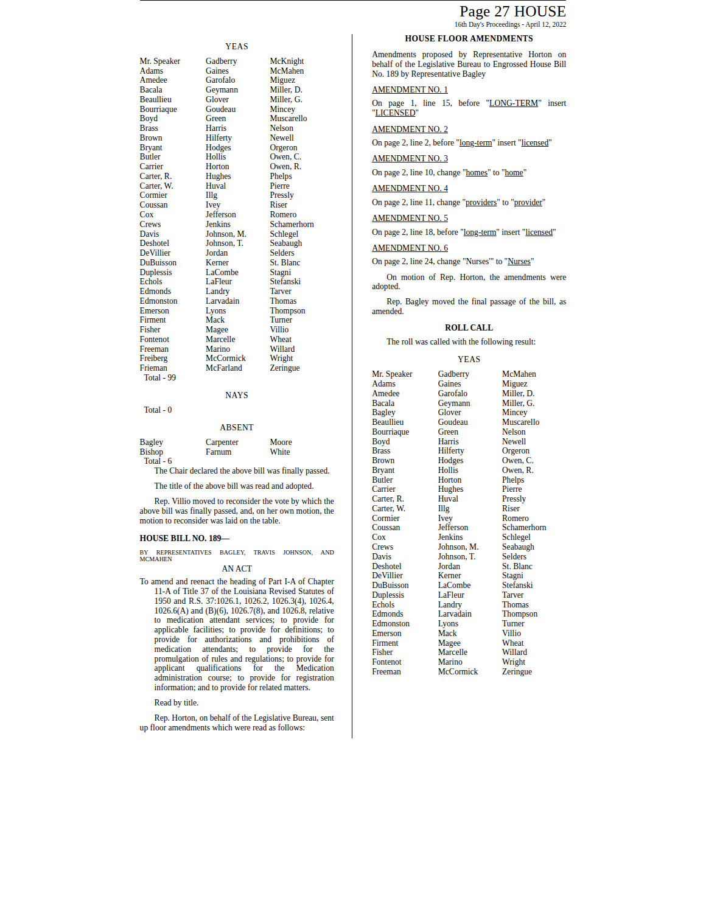Page 27 HOUSE
16th Day's Proceedings - April 12, 2022
YEAS
| Mr. Speaker | Gadberry | McKnight |
| Adams | Gaines | McMahen |
| Amedee | Garofalo | Miguez |
| Bacala | Geymann | Miller, D. |
| Beaullieu | Glover | Miller, G. |
| Bourriaque | Goudeau | Mincey |
| Boyd | Green | Muscarello |
| Brass | Harris | Nelson |
| Brown | Hilferty | Newell |
| Bryant | Hodges | Orgeron |
| Butler | Hollis | Owen, C. |
| Carrier | Horton | Owen, R. |
| Carter, R. | Hughes | Phelps |
| Carter, W. | Huval | Pierre |
| Cormier | Illg | Pressly |
| Coussan | Ivey | Riser |
| Cox | Jefferson | Romero |
| Crews | Jenkins | Schamerhorn |
| Davis | Johnson, M. | Schlegel |
| Deshotel | Johnson, T. | Seabaugh |
| DeVillier | Jordan | Selders |
| DuBuisson | Kerner | St. Blanc |
| Duplessis | LaCombe | Stagni |
| Echols | LaFleur | Stefanski |
| Edmonds | Landry | Tarver |
| Edmonston | Larvadain | Thomas |
| Emerson | Lyons | Thompson |
| Firment | Mack | Turner |
| Fisher | Magee | Villio |
| Fontenot | Marcelle | Wheat |
| Freeman | Marino | Willard |
| Freiberg | McCormick | Wright |
| Frieman | McFarland | Zeringue |
| Total - 99 | | |
NAYS
Total - 0
ABSENT
| Bagley | Carpenter | Moore |
| Bishop | Farnum | White |
| Total - 6 | | |
The Chair declared the above bill was finally passed.
The title of the above bill was read and adopted.
Rep. Villio moved to reconsider the vote by which the above bill was finally passed, and, on her own motion, the motion to reconsider was laid on the table.
HOUSE BILL NO. 189—
BY REPRESENTATIVES BAGLEY, TRAVIS JOHNSON, AND MCMAHEN
AN ACT
To amend and reenact the heading of Part I-A of Chapter 11-A of Title 37 of the Louisiana Revised Statutes of 1950 and R.S. 37:1026.1, 1026.2, 1026.3(4), 1026.4, 1026.6(A) and (B)(6), 1026.7(8), and 1026.8, relative to medication attendant services; to provide for applicable facilities; to provide for definitions; to provide for authorizations and prohibitions of medication attendants; to provide for the promulgation of rules and regulations; to provide for applicant qualifications for the Medication administration course; to provide for registration information; and to provide for related matters.
Read by title.
Rep. Horton, on behalf of the Legislative Bureau, sent up floor amendments which were read as follows:
HOUSE FLOOR AMENDMENTS
Amendments proposed by Representative Horton on behalf of the Legislative Bureau to Engrossed House Bill No. 189 by Representative Bagley
AMENDMENT NO. 1
On page 1, line 15, before "LONG-TERM" insert "LICENSED"
AMENDMENT NO. 2
On page 2, line 2, before "long-term" insert "licensed"
AMENDMENT NO. 3
On page 2, line 10, change "homes" to "home"
AMENDMENT NO. 4
On page 2, line 11, change "providers" to "provider"
AMENDMENT NO. 5
On page 2, line 18, before "long-term" insert "licensed"
AMENDMENT NO. 6
On page 2, line 24, change "Nurses'" to "Nurses"
On motion of Rep. Horton, the amendments were adopted.
Rep. Bagley moved the final passage of the bill, as amended.
ROLL CALL
The roll was called with the following result:
YEAS
| Mr. Speaker | Gadberry | McMahen |
| Adams | Gaines | Miguez |
| Amedee | Garofalo | Miller, D. |
| Bacala | Geymann | Miller, G. |
| Bagley | Glover | Mincey |
| Beaullieu | Goudeau | Muscarello |
| Bourriaque | Green | Nelson |
| Boyd | Harris | Newell |
| Brass | Hilferty | Orgeron |
| Brown | Hodges | Owen, C. |
| Bryant | Hollis | Owen, R. |
| Butler | Horton | Phelps |
| Carrier | Hughes | Pierre |
| Carter, R. | Huval | Pressly |
| Carter, W. | Illg | Riser |
| Cormier | Ivey | Romero |
| Coussan | Jefferson | Schamerhorn |
| Cox | Jenkins | Schlegel |
| Crews | Johnson, M. | Seabaugh |
| Davis | Johnson, T. | Selders |
| Deshotel | Jordan | St. Blanc |
| DeVillier | Kerner | Stagni |
| DuBuisson | LaCombe | Stefanski |
| Duplessis | LaFleur | Tarver |
| Echols | Landry | Thomas |
| Edmonds | Larvadain | Thompson |
| Edmonston | Lyons | Turner |
| Emerson | Mack | Villio |
| Firment | Magee | Wheat |
| Fisher | Marcelle | Willard |
| Fontenot | Marino | Wright |
| Freeman | McCormick | Zeringue |